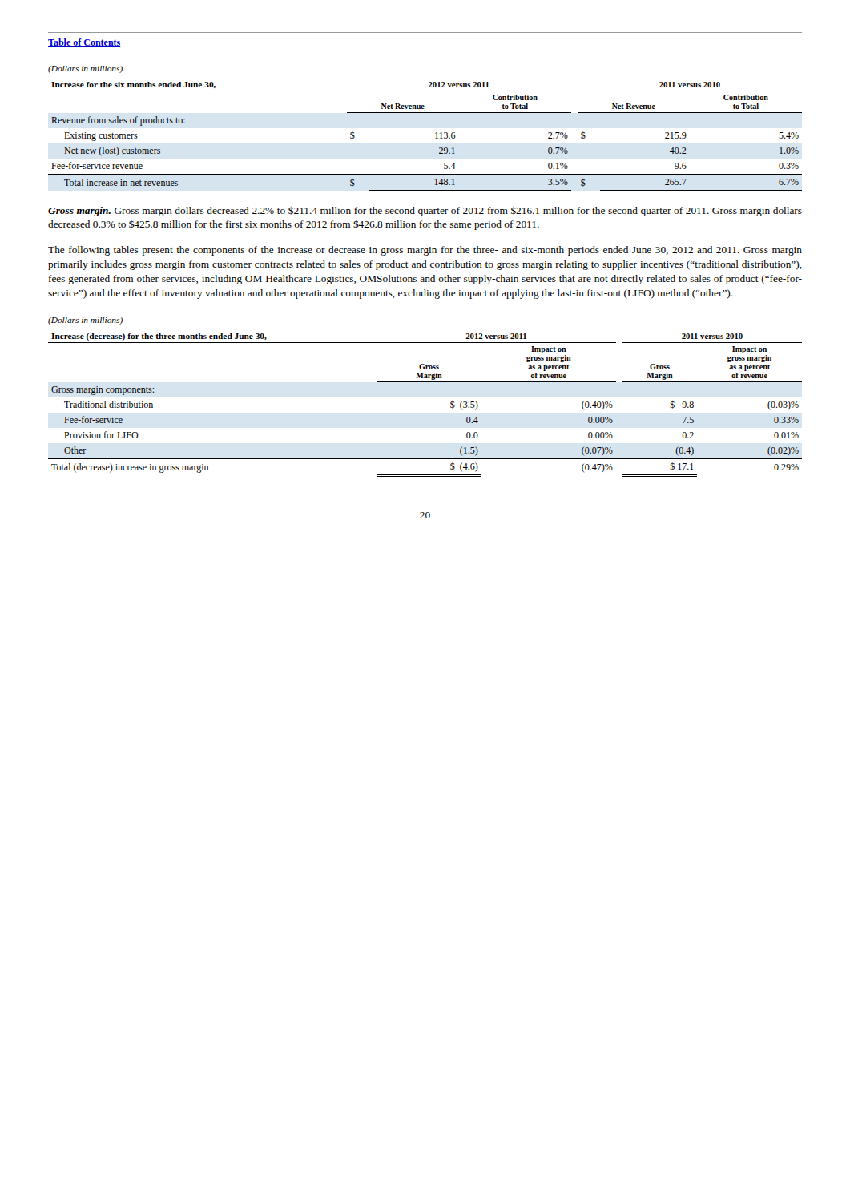Table of Contents
(Dollars in millions)
| Increase for the six months ended June 30, | 2012 versus 2011 | | 2011 versus 2010 |
| | Net Revenue | Contribution to Total | | Net Revenue | Contribution to Total |
| Revenue from sales of products to: | | | | | | | |
| Existing customers | $ | 113.6 | 2.7% | | $ | 215.9 | 5.4% |
| Net new (lost) customers | | 29.1 | 0.7% | | | 40.2 | 1.0% |
| Fee-for-service revenue | | 5.4 | 0.1% | | | 9.6 | 0.3% |
| Total increase in net revenues | $ | 148.1 | 3.5% | | $ | 265.7 | 6.7% |
Gross margin. Gross margin dollars decreased 2.2% to $211.4 million for the second quarter of 2012 from $216.1 million for the second quarter of 2011. Gross margin dollars decreased 0.3% to $425.8 million for the first six months of 2012 from $426.8 million for the same period of 2011.
The following tables present the components of the increase or decrease in gross margin for the three- and six-month periods ended June 30, 2012 and 2011. Gross margin primarily includes gross margin from customer contracts related to sales of product and contribution to gross margin relating to supplier incentives (“traditional distribution”), fees generated from other services, including OM Healthcare Logistics, OMSolutions and other supply-chain services that are not directly related to sales of product (“fee-for-service”) and the effect of inventory valuation and other operational components, excluding the impact of applying the last-in first-out (LIFO) method (“other”).
(Dollars in millions)
| Increase (decrease) for the three months ended June 30, | 2012 versus 2011 | | 2011 versus 2010 |
| | Gross Margin | Impact on gross margin as a percent of revenue | | Gross Margin | Impact on gross margin as a percent of revenue |
| Gross margin components: | | | | | |
| Traditional distribution | $ (3.5) | (0.40)% | | $ 9.8 | (0.03)% |
| Fee-for-service | 0.4 | 0.00% | | 7.5 | 0.33% |
| Provision for LIFO | 0.0 | 0.00% | | 0.2 | 0.01% |
| Other | (1.5) | (0.07)% | | (0.4) | (0.02)% |
| Total (decrease) increase in gross margin | $ (4.6) | (0.47)% | | $ 17.1 | 0.29% |
20